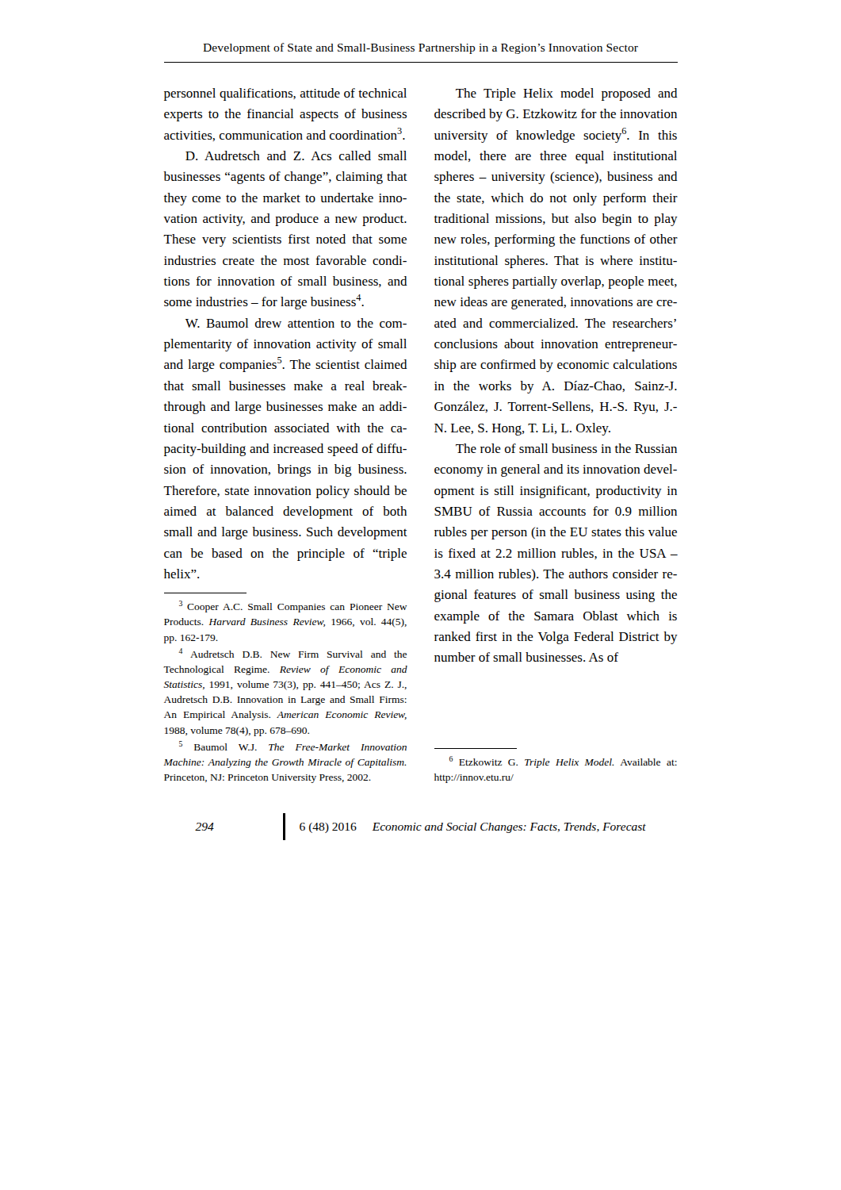Development of State and Small-Business Partnership in a Region’s Innovation Sector
personnel qualifications, attitude of technical experts to the financial aspects of business activities, communication and coordination3.
D. Audretsch and Z. Acs called small businesses “agents of change”, claiming that they come to the market to undertake innovation activity, and produce a new product. These very scientists first noted that some industries create the most favorable conditions for innovation of small business, and some industries – for large business4.
W. Baumol drew attention to the complementarity of innovation activity of small and large companies5. The scientist claimed that small businesses make a real breakthrough and large businesses make an additional contribution associated with the capacity-building and increased speed of diffusion of innovation, brings in big business. Therefore, state innovation policy should be aimed at balanced development of both small and large business. Such development can be based on the principle of “triple helix”.
3 Cooper A.C. Small Companies can Pioneer New Products. Harvard Business Review, 1966, vol. 44(5), pp. 162-179.
4 Audretsch D.B. New Firm Survival and the Technological Regime. Review of Economic and Statistics, 1991, volume 73(3), pp. 441–450; Acs Z. J., Audretsch D.B. Innovation in Large and Small Firms: An Empirical Analysis. American Economic Review, 1988, volume 78(4), pp. 678–690.
5 Baumol W.J. The Free-Market Innovation Machine: Analyzing the Growth Miracle of Capitalism. Princeton, NJ: Princeton University Press, 2002.
The Triple Helix model proposed and described by G. Etzkowitz for the innovation university of knowledge society6. In this model, there are three equal institutional spheres – university (science), business and the state, which do not only perform their traditional missions, but also begin to play new roles, performing the functions of other institutional spheres. That is where institutional spheres partially overlap, people meet, new ideas are generated, innovations are created and commercialized. The researchers’ conclusions about innovation entrepreneurship are confirmed by economic calculations in the works by A. Díaz-Chao, Sainz-J. González, J. Torrent-Sellens, H.-S. Ryu, J.-N. Lee, S. Hong, T. Li, L. Oxley.
The role of small business in the Russian economy in general and its innovation development is still insignificant, productivity in SMBU of Russia accounts for 0.9 million rubles per person (in the EU states this value is fixed at 2.2 million rubles, in the USA – 3.4 million rubles). The authors consider regional features of small business using the example of the Samara Oblast which is ranked first in the Volga Federal District by number of small businesses. As of
6 Etzkowitz G. Triple Helix Model. Available at: http://innov.etu.ru/
294
6 (48) 2016 Economic and Social Changes: Facts, Trends, Forecast